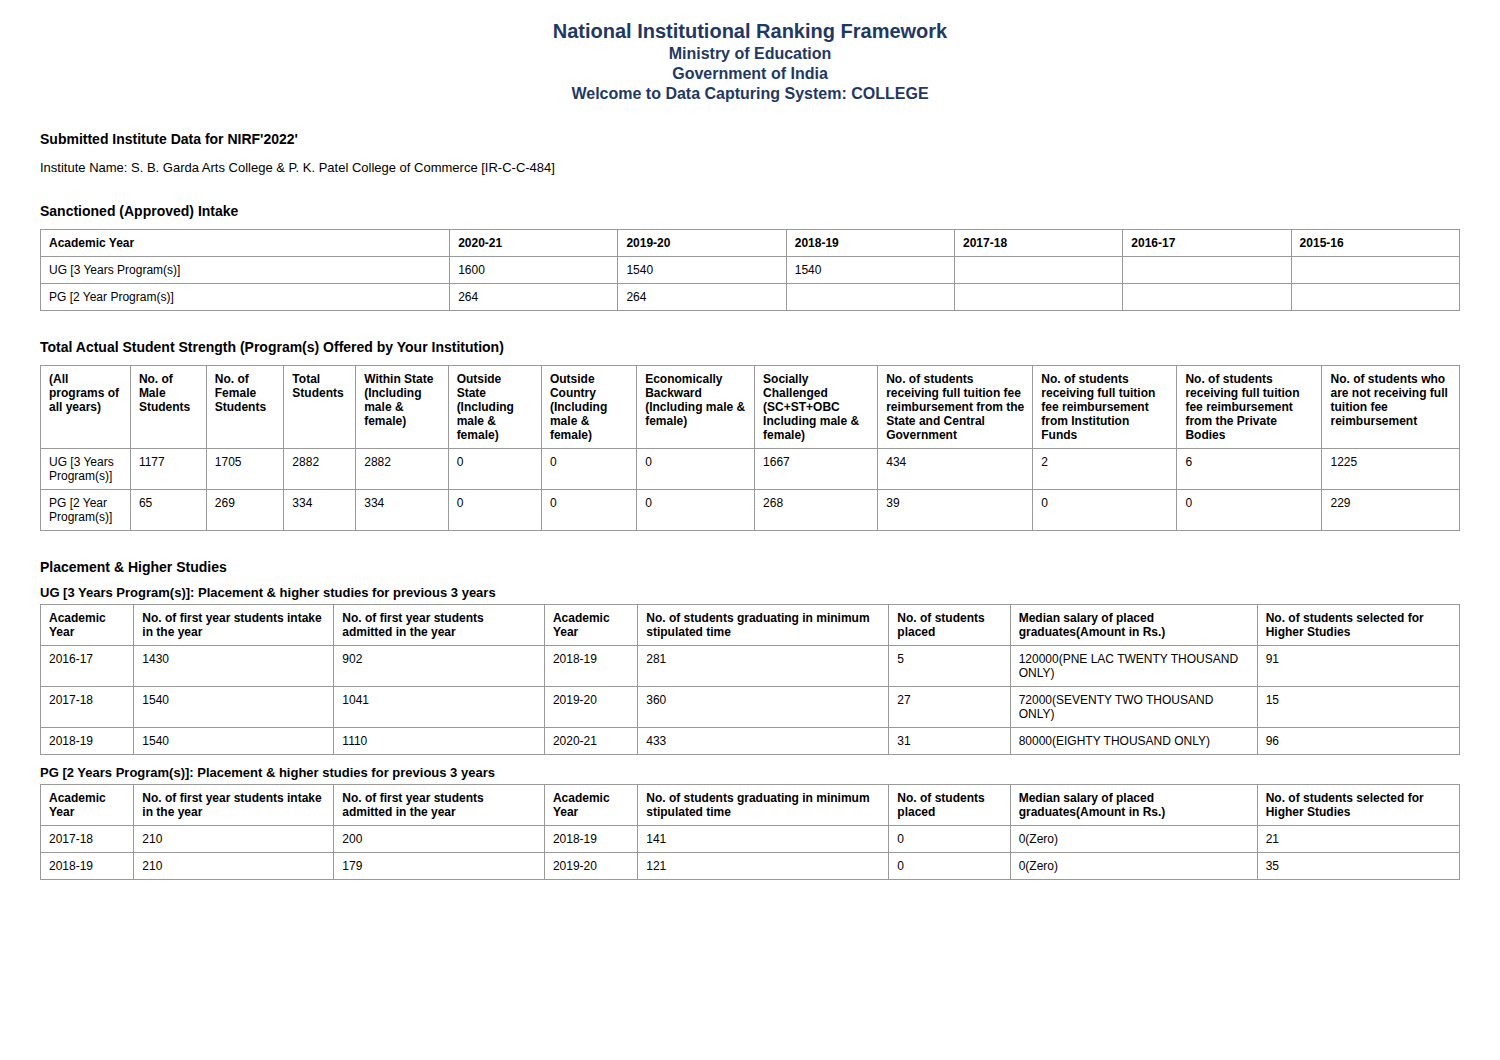National Institutional Ranking Framework
Ministry of Education
Government of India
Welcome to Data Capturing System: COLLEGE
Submitted Institute Data for NIRF'2022'
Institute Name: S. B. Garda Arts College & P. K. Patel College of Commerce [IR-C-C-484]
Sanctioned (Approved) Intake
| Academic Year | 2020-21 | 2019-20 | 2018-19 | 2017-18 | 2016-17 | 2015-16 |
| --- | --- | --- | --- | --- | --- | --- |
| UG [3 Years Program(s)] | 1600 | 1540 | 1540 | | | |
| PG [2 Year Program(s)] | 264 | 264 | | | | |
Total Actual Student Strength (Program(s) Offered by Your Institution)
| (All programs of all years) | No. of Male Students | No. of Female Students | Total Students | Within State (Including male & female) | Outside State (Including male & female) | Outside Country (Including male & female) | Economically Backward (Including male & female) | Socially Challenged (SC+ST+OBC Including male & female) | No. of students receiving full tuition fee reimbursement from the State and Central Government | No. of students receiving full tuition fee reimbursement from Institution Funds | No. of students receiving full tuition fee reimbursement from the Private Bodies | No. of students who are not receiving full tuition fee reimbursement |
| --- | --- | --- | --- | --- | --- | --- | --- | --- | --- | --- | --- | --- |
| UG [3 Years Program(s)] | 1177 | 1705 | 2882 | 2882 | 0 | 0 | 0 | 1667 | 434 | 2 | 6 | 1225 |
| PG [2 Year Program(s)] | 65 | 269 | 334 | 334 | 0 | 0 | 0 | 268 | 39 | 0 | 0 | 229 |
Placement & Higher Studies
UG [3 Years Program(s)]: Placement & higher studies for previous 3 years
| Academic Year | No. of first year students intake in the year | No. of first year students admitted in the year | Academic Year | No. of students graduating in minimum stipulated time | No. of students placed | Median salary of placed graduates(Amount in Rs.) | No. of students selected for Higher Studies |
| --- | --- | --- | --- | --- | --- | --- | --- |
| 2016-17 | 1430 | 902 | 2018-19 | 281 | 5 | 120000(PNE LAC TWENTY THOUSAND ONLY) | 91 |
| 2017-18 | 1540 | 1041 | 2019-20 | 360 | 27 | 72000(SEVENTY TWO THOUSAND ONLY) | 15 |
| 2018-19 | 1540 | 1110 | 2020-21 | 433 | 31 | 80000(EIGHTY THOUSAND ONLY) | 96 |
PG [2 Years Program(s)]: Placement & higher studies for previous 3 years
| Academic Year | No. of first year students intake in the year | No. of first year students admitted in the year | Academic Year | No. of students graduating in minimum stipulated time | No. of students placed | Median salary of placed graduates(Amount in Rs.) | No. of students selected for Higher Studies |
| --- | --- | --- | --- | --- | --- | --- | --- |
| 2017-18 | 210 | 200 | 2018-19 | 141 | 0 | 0(Zero) | 21 |
| 2018-19 | 210 | 179 | 2019-20 | 121 | 0 | 0(Zero) | 35 |